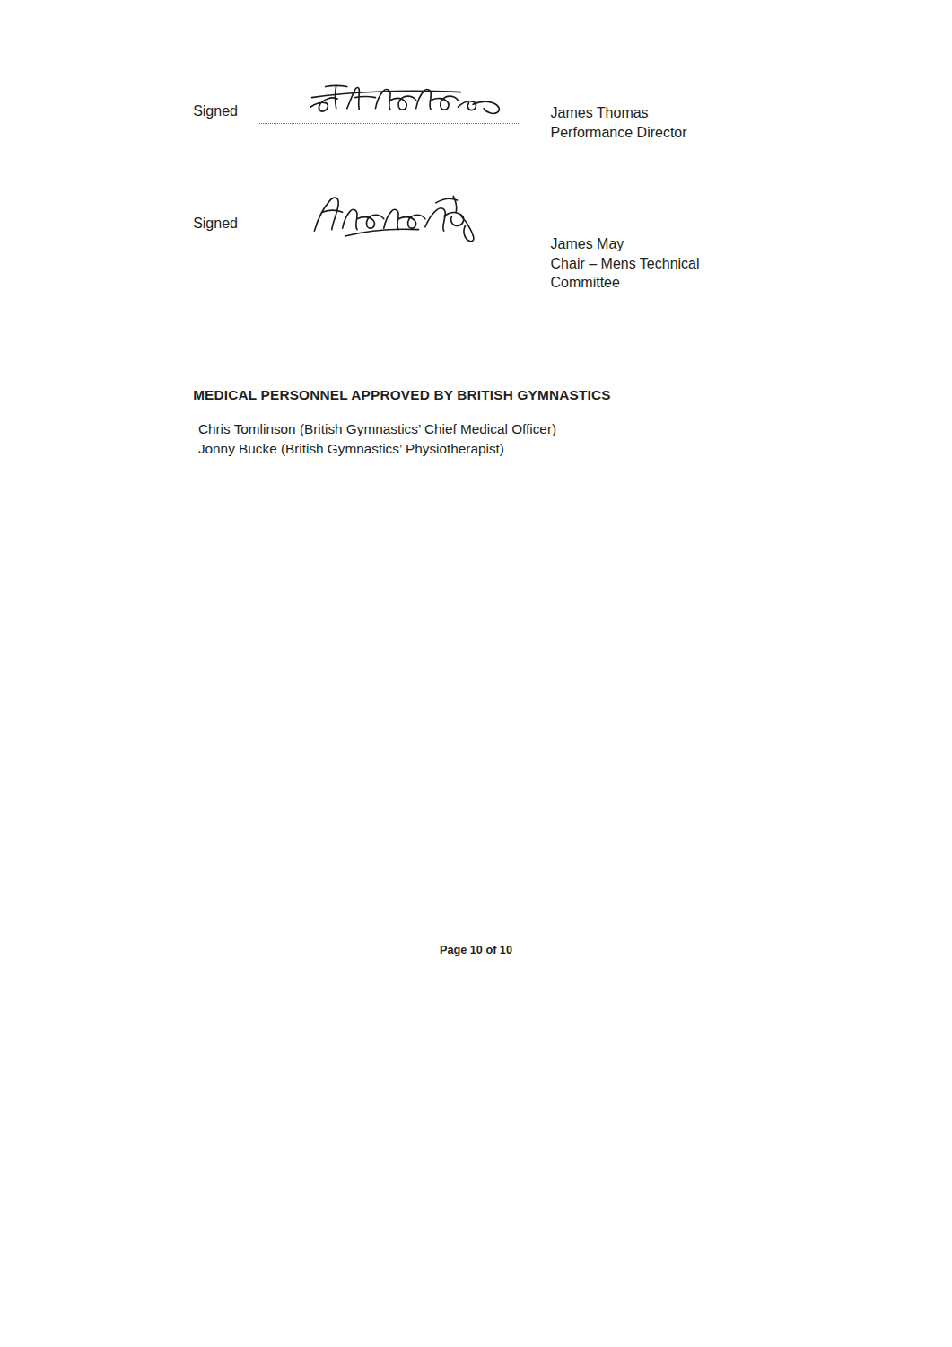Signed
James Thomas
Performance Director
Signed
James May
Chair – Mens Technical Committee
MEDICAL PERSONNEL APPROVED BY BRITISH GYMNASTICS
Chris Tomlinson (British Gymnastics’ Chief Medical Officer)
Jonny Bucke (British Gymnastics’ Physiotherapist)
Page 10 of 10